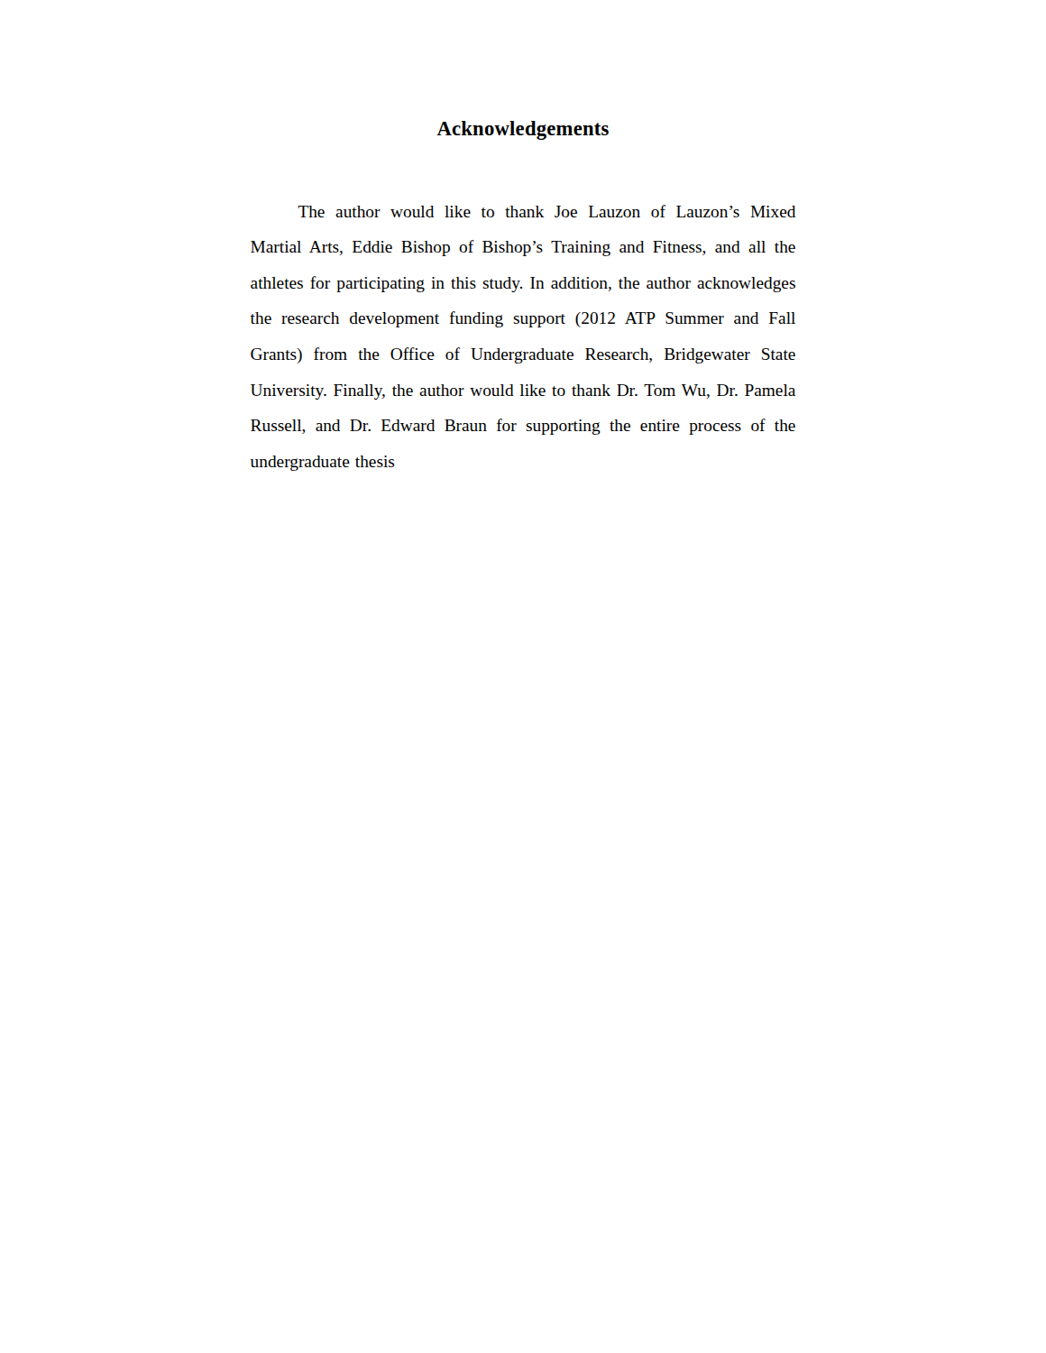Acknowledgements
The author would like to thank Joe Lauzon of Lauzon’s Mixed Martial Arts, Eddie Bishop of Bishop’s Training and Fitness, and all the athletes for participating in this study. In addition, the author acknowledges the research development funding support (2012 ATP Summer and Fall Grants) from the Office of Undergraduate Research, Bridgewater State University. Finally, the author would like to thank Dr. Tom Wu, Dr. Pamela Russell, and Dr. Edward Braun for supporting the entire process of the undergraduate thesis